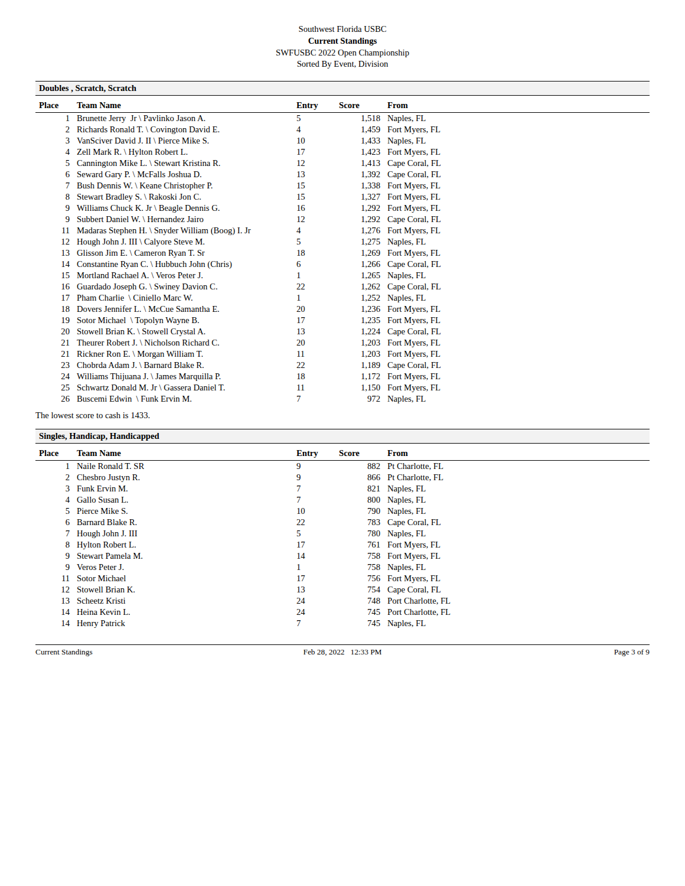Southwest Florida USBC
Current Standings
SWFUSBC 2022 Open Championship
Sorted By Event, Division
Doubles , Scratch, Scratch
| Place | Team Name | Entry | Score | From |
| --- | --- | --- | --- | --- |
| 1 | Brunette Jerry Jr \ Pavlinko Jason A. | 5 | 1,518 | Naples, FL |
| 2 | Richards Ronald T. \ Covington David E. | 4 | 1,459 | Fort Myers, FL |
| 3 | VanSciver David J. II \ Pierce Mike S. | 10 | 1,433 | Naples, FL |
| 4 | Zell Mark R. \ Hylton Robert L. | 17 | 1,423 | Fort Myers, FL |
| 5 | Cannington Mike L. \ Stewart Kristina R. | 12 | 1,413 | Cape Coral, FL |
| 6 | Seward Gary P. \ McFalls Joshua D. | 13 | 1,392 | Cape Coral, FL |
| 7 | Bush Dennis W. \ Keane Christopher P. | 15 | 1,338 | Fort Myers, FL |
| 8 | Stewart Bradley S. \ Rakoski Jon C. | 15 | 1,327 | Fort Myers, FL |
| 9 | Williams Chuck K. Jr \ Beagle Dennis G. | 16 | 1,292 | Fort Myers, FL |
| 9 | Subbert Daniel W. \ Hernandez Jairo | 12 | 1,292 | Cape Coral, FL |
| 11 | Madaras Stephen H. \ Snyder William (Boog) I. Jr | 4 | 1,276 | Fort Myers, FL |
| 12 | Hough John J. III \ Calyore Steve M. | 5 | 1,275 | Naples, FL |
| 13 | Glisson Jim E. \ Cameron Ryan T. Sr | 18 | 1,269 | Fort Myers, FL |
| 14 | Constantine Ryan C. \ Hubbuch John (Chris) | 6 | 1,266 | Cape Coral, FL |
| 15 | Mortland Rachael A. \ Veros Peter J. | 1 | 1,265 | Naples, FL |
| 16 | Guardado Joseph G. \ Swiney Davion C. | 22 | 1,262 | Cape Coral, FL |
| 17 | Pham Charlie \ Ciniello Marc W. | 1 | 1,252 | Naples, FL |
| 18 | Dovers Jennifer L. \ McCue Samantha E. | 20 | 1,236 | Fort Myers, FL |
| 19 | Sotor Michael \ Topolyn Wayne B. | 17 | 1,235 | Fort Myers, FL |
| 20 | Stowell Brian K. \ Stowell Crystal A. | 13 | 1,224 | Cape Coral, FL |
| 21 | Theurer Robert J. \ Nicholson Richard C. | 20 | 1,203 | Fort Myers, FL |
| 21 | Rickner Ron E. \ Morgan William T. | 11 | 1,203 | Fort Myers, FL |
| 23 | Chobrda Adam J. \ Barnard Blake R. | 22 | 1,189 | Cape Coral, FL |
| 24 | Williams Thijuana J. \ James Marquilla P. | 18 | 1,172 | Fort Myers, FL |
| 25 | Schwartz Donald M. Jr \ Gassera Daniel T. | 11 | 1,150 | Fort Myers, FL |
| 26 | Buscemi Edwin \ Funk Ervin M. | 7 | 972 | Naples, FL |
The lowest score to cash is 1433.
Singles, Handicap, Handicapped
| Place | Team Name | Entry | Score | From |
| --- | --- | --- | --- | --- |
| 1 | Naile Ronald T. SR | 9 | 882 | Pt Charlotte, FL |
| 2 | Chesbro Justyn R. | 9 | 866 | Pt Charlotte, FL |
| 3 | Funk Ervin M. | 7 | 821 | Naples, FL |
| 4 | Gallo Susan L. | 7 | 800 | Naples, FL |
| 5 | Pierce Mike S. | 10 | 790 | Naples, FL |
| 6 | Barnard Blake R. | 22 | 783 | Cape Coral, FL |
| 7 | Hough John J. III | 5 | 780 | Naples, FL |
| 8 | Hylton Robert L. | 17 | 761 | Fort Myers, FL |
| 9 | Stewart Pamela M. | 14 | 758 | Fort Myers, FL |
| 9 | Veros Peter J. | 1 | 758 | Naples, FL |
| 11 | Sotor Michael | 17 | 756 | Fort Myers, FL |
| 12 | Stowell Brian K. | 13 | 754 | Cape Coral, FL |
| 13 | Scheetz Kristi | 24 | 748 | Port Charlotte, FL |
| 14 | Heina Kevin L. | 24 | 745 | Port Charlotte, FL |
| 14 | Henry Patrick | 7 | 745 | Naples, FL |
Current Standings
Feb 28, 2022 12:33 PM
Page 3 of 9